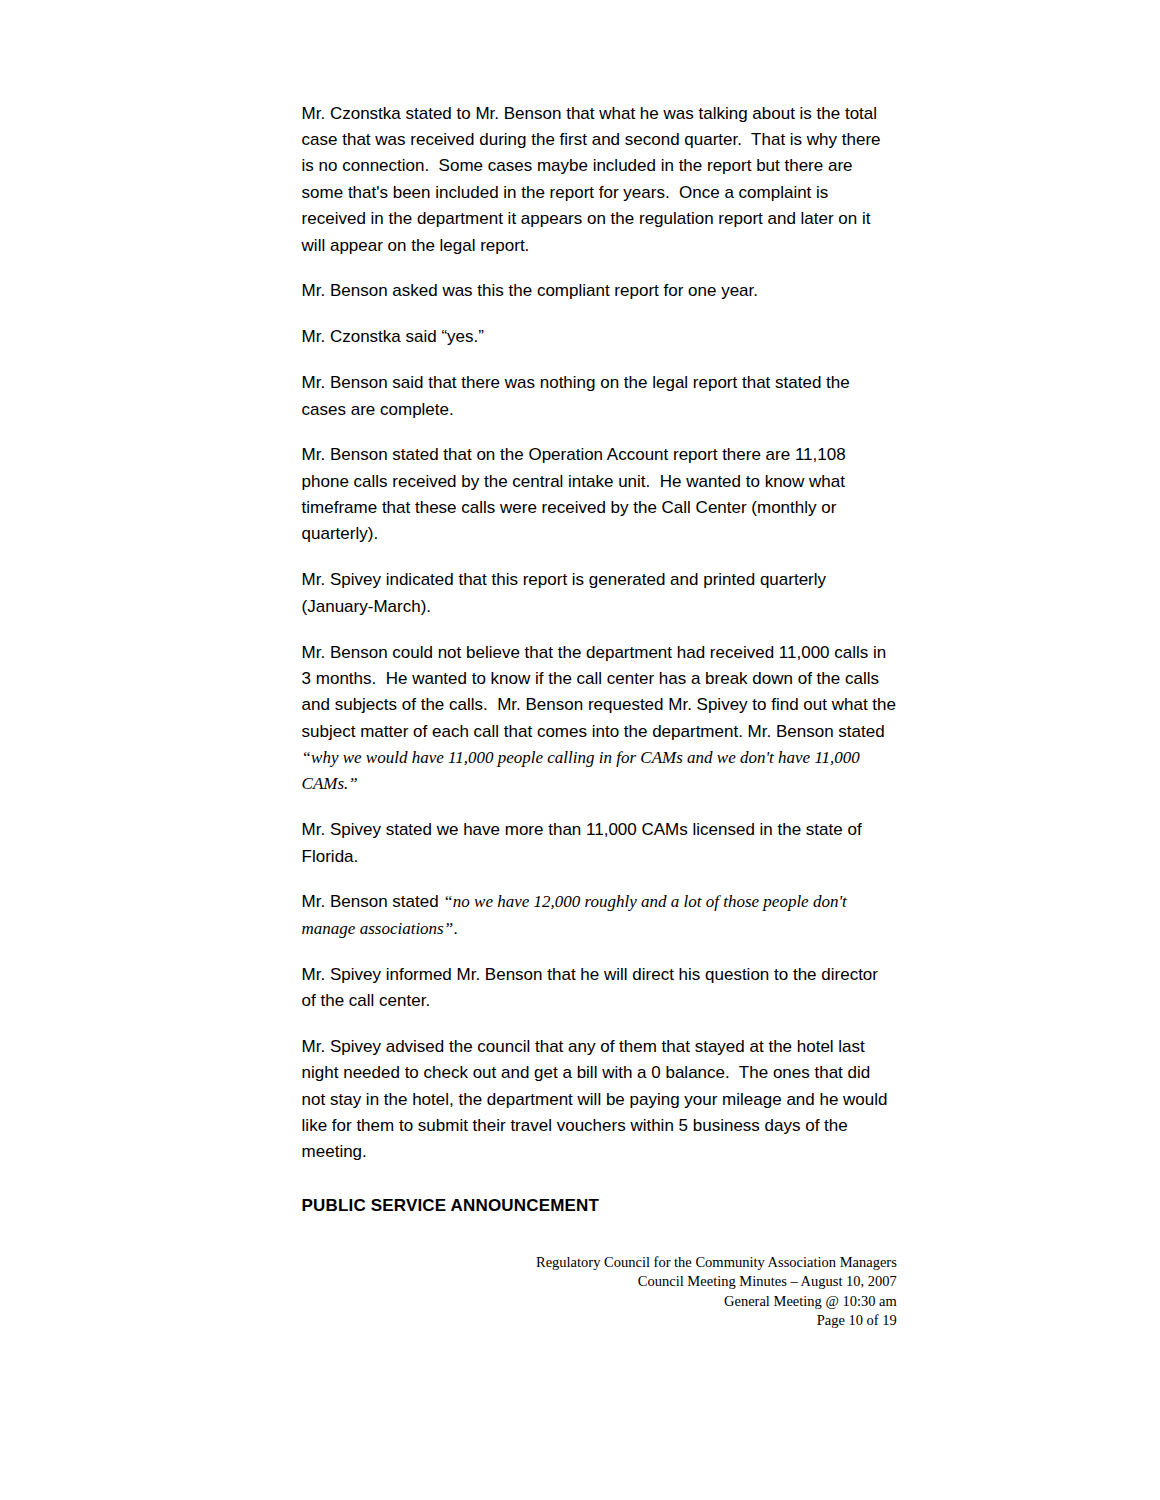Mr. Czonstka stated to Mr. Benson that what he was talking about is the total case that was received during the first and second quarter. That is why there is no connection. Some cases maybe included in the report but there are some that's been included in the report for years. Once a complaint is received in the department it appears on the regulation report and later on it will appear on the legal report.
Mr. Benson asked was this the compliant report for one year.
Mr. Czonstka said “yes.”
Mr. Benson said that there was nothing on the legal report that stated the cases are complete.
Mr. Benson stated that on the Operation Account report there are 11,108 phone calls received by the central intake unit. He wanted to know what timeframe that these calls were received by the Call Center (monthly or quarterly).
Mr. Spivey indicated that this report is generated and printed quarterly (January-March).
Mr. Benson could not believe that the department had received 11,000 calls in 3 months. He wanted to know if the call center has a break down of the calls and subjects of the calls. Mr. Benson requested Mr. Spivey to find out what the subject matter of each call that comes into the department. Mr. Benson stated “why we would have 11,000 people calling in for CAMs and we don't have 11,000 CAMs.”
Mr. Spivey stated we have more than 11,000 CAMs licensed in the state of Florida.
Mr. Benson stated “no we have 12,000 roughly and a lot of those people don't manage associations”.
Mr. Spivey informed Mr. Benson that he will direct his question to the director of the call center.
Mr. Spivey advised the council that any of them that stayed at the hotel last night needed to check out and get a bill with a 0 balance. The ones that did not stay in the hotel, the department will be paying your mileage and he would like for them to submit their travel vouchers within 5 business days of the meeting.
PUBLIC SERVICE ANNOUNCEMENT
Regulatory Council for the Community Association Managers
Council Meeting Minutes – August 10, 2007
General Meeting @ 10:30 am
Page 10 of 19